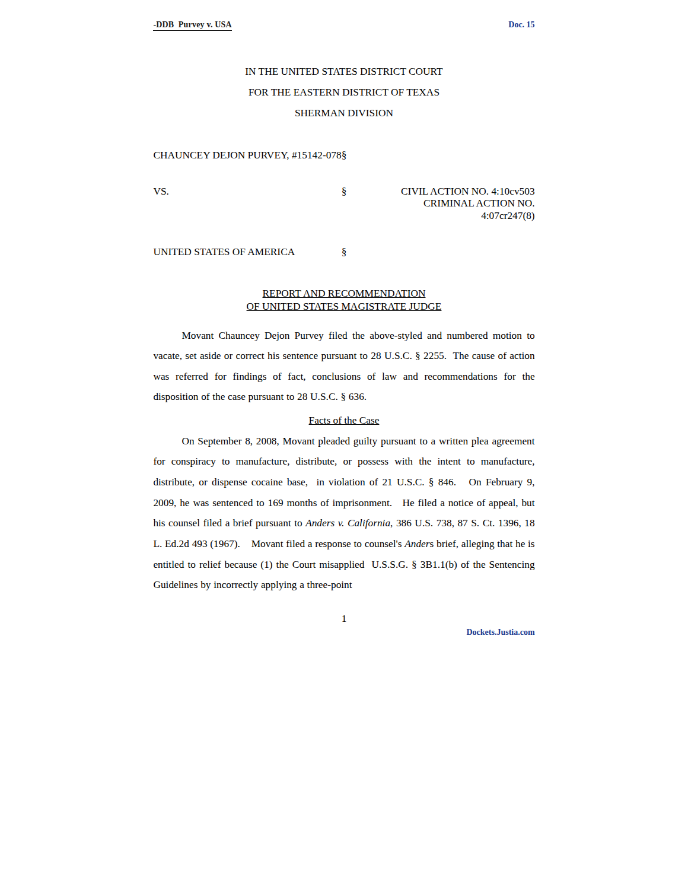-DDB Purvey v. USA
Doc. 15
IN THE UNITED STATES DISTRICT COURT
FOR THE EASTERN DISTRICT OF TEXAS
SHERMAN DIVISION
| CHAUNCEY DEJON PURVEY, #15142-078 | § | |
| VS. | § | CIVIL ACTION NO. 4:10cv503 CRIMINAL ACTION NO. 4:07cr247(8) |
| UNITED STATES OF AMERICA | § | |
REPORT AND RECOMMENDATION
OF UNITED STATES MAGISTRATE JUDGE
Movant Chauncey Dejon Purvey filed the above-styled and numbered motion to vacate, set aside or correct his sentence pursuant to 28 U.S.C. § 2255. The cause of action was referred for findings of fact, conclusions of law and recommendations for the disposition of the case pursuant to 28 U.S.C. § 636.
Facts of the Case
On September 8, 2008, Movant pleaded guilty pursuant to a written plea agreement for conspiracy to manufacture, distribute, or possess with the intent to manufacture, distribute, or dispense cocaine base, in violation of 21 U.S.C. § 846. On February 9, 2009, he was sentenced to 169 months of imprisonment. He filed a notice of appeal, but his counsel filed a brief pursuant to Anders v. California, 386 U.S. 738, 87 S. Ct. 1396, 18 L. Ed.2d 493 (1967). Movant filed a response to counsel's Anders brief, alleging that he is entitled to relief because (1) the Court misapplied U.S.S.G. § 3B1.1(b) of the Sentencing Guidelines by incorrectly applying a three-point
1
Dockets.Justia.com